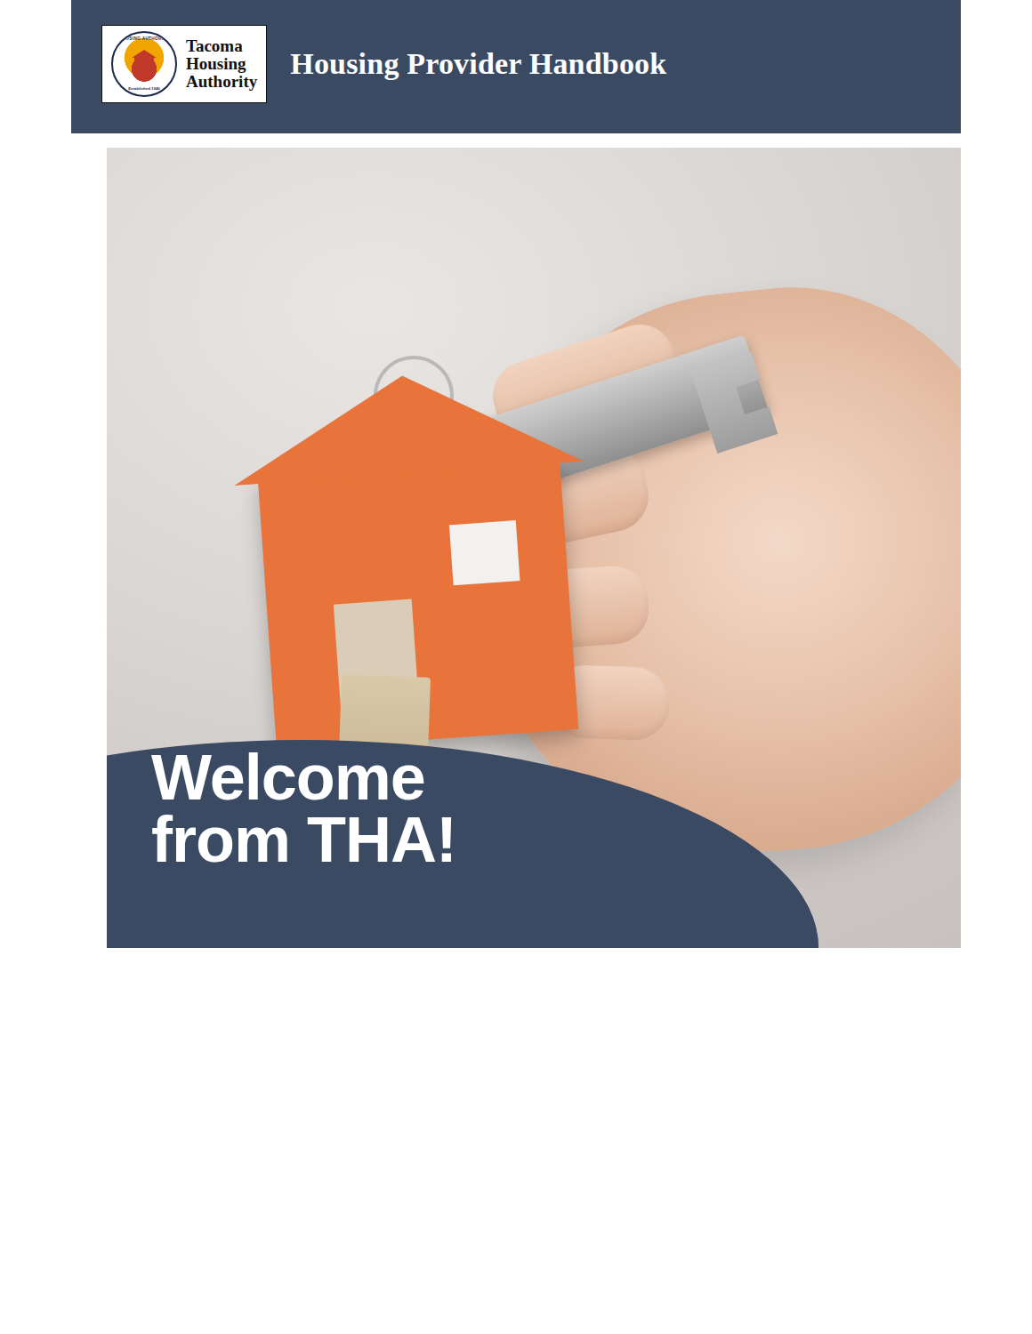Tacoma
Housing
Authority
Housing Provider Handbook
Welcome
from THA!